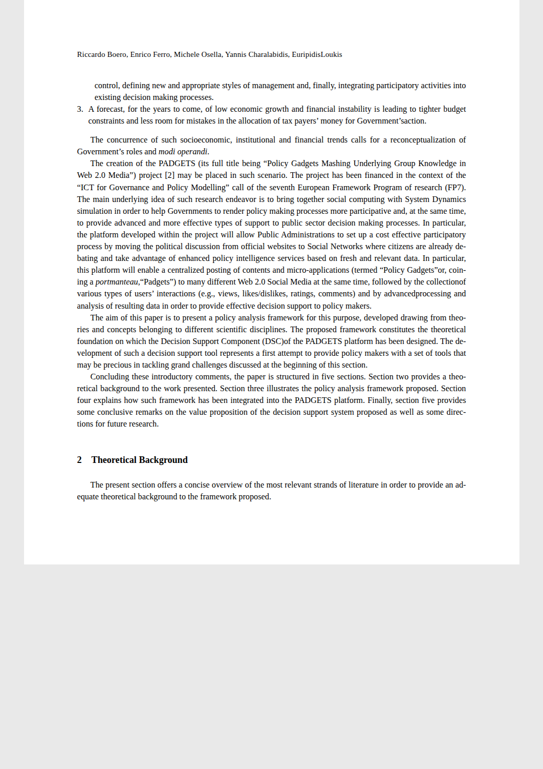Riccardo Boero, Enrico Ferro, Michele Osella, Yannis Charalabidis, EuripidisLoukis
control, defining new and appropriate styles of management and, finally, integrating participatory activities into existing decision making processes.
3. A forecast, for the years to come, of low economic growth and financial instability is leading to tighter budget constraints and less room for mistakes in the allocation of tax payers’ money for Government’saction.
The concurrence of such socioeconomic, institutional and financial trends calls for a reconceptualization of Government’s roles and modi operandi.
The creation of the PADGETS (its full title being “Policy Gadgets Mashing Underlying Group Knowledge in Web 2.0 Media”) project [2] may be placed in such scenario. The project has been financed in the context of the “ICT for Governance and Policy Modelling” call of the seventh European Framework Program of research (FP7). The main underlying idea of such research endeavor is to bring together social computing with System Dynamics simulation in order to help Governments to render policy making processes more participative and, at the same time, to provide advanced and more effective types of support to public sector decision making processes. In particular, the platform developed within the project will allow Public Administrations to set up a cost effective participatory process by moving the political discussion from official websites to Social Networks where citizens are already debating and take advantage of enhanced policy intelligence services based on fresh and relevant data. In particular, this platform will enable a centralized posting of contents and micro-applications (termed “Policy Gadgets”or, coining a portmanteau,“Padgets”) to many different Web 2.0 Social Media at the same time, followed by the collectionof various types of users’ interactions (e.g., views, likes/dislikes, ratings, comments) and by advancedprocessing and analysis of resulting data in order to provide effective decision support to policy makers.
The aim of this paper is to present a policy analysis framework for this purpose, developed drawing from theories and concepts belonging to different scientific disciplines. The proposed framework constitutes the theoretical foundation on which the Decision Support Component (DSC)of the PADGETS platform has been designed. The development of such a decision support tool represents a first attempt to provide policy makers with a set of tools that may be precious in tackling grand challenges discussed at the beginning of this section.
Concluding these introductory comments, the paper is structured in five sections. Section two provides a theoretical background to the work presented. Section three illustrates the policy analysis framework proposed. Section four explains how such framework has been integrated into the PADGETS platform. Finally, section five provides some conclusive remarks on the value proposition of the decision support system proposed as well as some directions for future research.
2 Theoretical Background
The present section offers a concise overview of the most relevant strands of literature in order to provide an adequate theoretical background to the framework proposed.